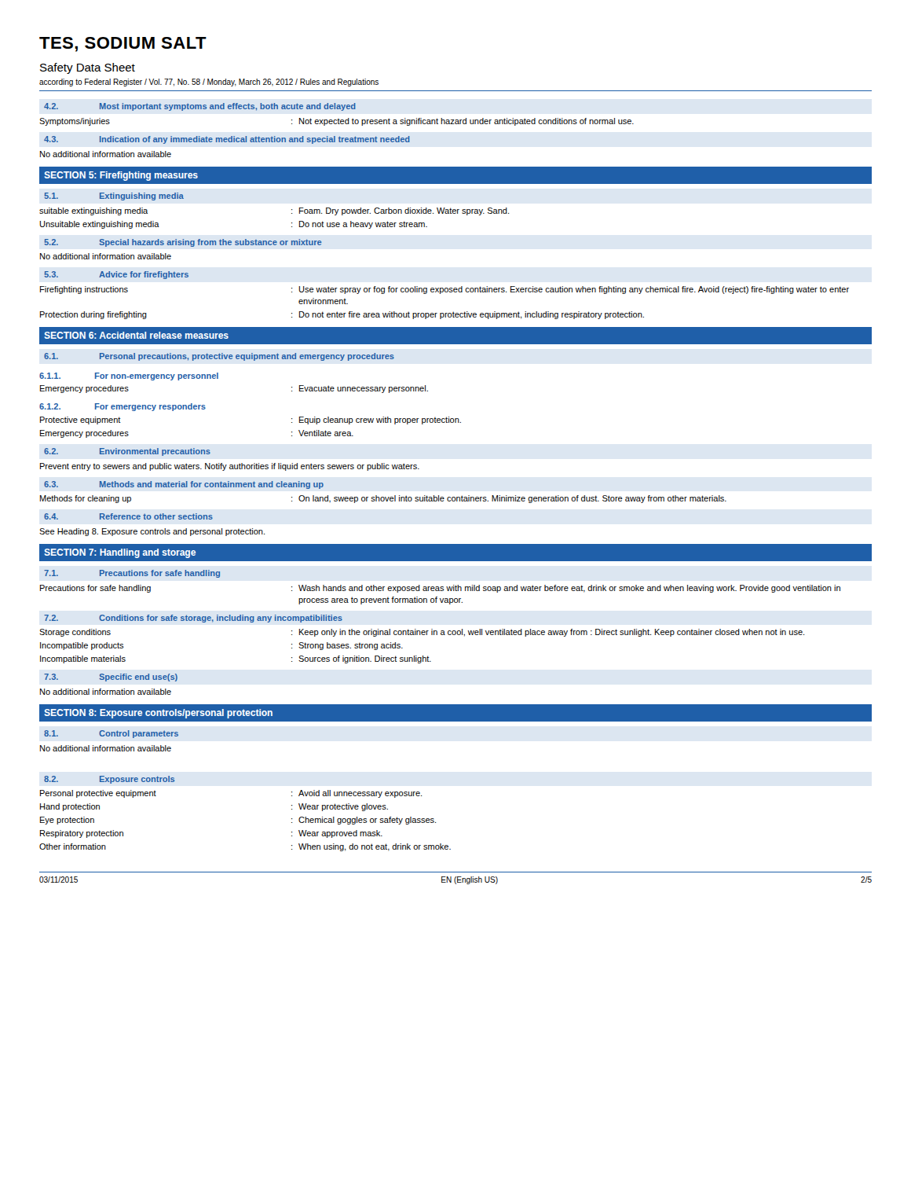TES, SODIUM SALT
Safety Data Sheet
according to Federal Register / Vol. 77, No. 58 / Monday, March 26, 2012 / Rules and Regulations
4.2. Most important symptoms and effects, both acute and delayed
Symptoms/injuries
:
Not expected to present a significant hazard under anticipated conditions of normal use.
4.3. Indication of any immediate medical attention and special treatment needed
No additional information available
SECTION 5: Firefighting measures
5.1. Extinguishing media
suitable extinguishing media
:
Foam. Dry powder. Carbon dioxide. Water spray. Sand.
Unsuitable extinguishing media
:
Do not use a heavy water stream.
5.2. Special hazards arising from the substance or mixture
No additional information available
5.3. Advice for firefighters
Firefighting instructions
:
Use water spray or fog for cooling exposed containers. Exercise caution when fighting any chemical fire. Avoid (reject) fire-fighting water to enter environment.
Protection during firefighting
:
Do not enter fire area without proper protective equipment, including respiratory protection.
SECTION 6: Accidental release measures
6.1. Personal precautions, protective equipment and emergency procedures
6.1.1. For non-emergency personnel
Emergency procedures
:
Evacuate unnecessary personnel.
6.1.2. For emergency responders
Protective equipment
:
Equip cleanup crew with proper protection.
Emergency procedures
:
Ventilate area.
6.2. Environmental precautions
Prevent entry to sewers and public waters. Notify authorities if liquid enters sewers or public waters.
6.3. Methods and material for containment and cleaning up
Methods for cleaning up
:
On land, sweep or shovel into suitable containers. Minimize generation of dust. Store away from other materials.
6.4. Reference to other sections
See Heading 8. Exposure controls and personal protection.
SECTION 7: Handling and storage
7.1. Precautions for safe handling
Precautions for safe handling
:
Wash hands and other exposed areas with mild soap and water before eat, drink or smoke and when leaving work. Provide good ventilation in process area to prevent formation of vapor.
7.2. Conditions for safe storage, including any incompatibilities
Storage conditions
:
Keep only in the original container in a cool, well ventilated place away from : Direct sunlight. Keep container closed when not in use.
Incompatible products
:
Strong bases. strong acids.
Incompatible materials
:
Sources of ignition. Direct sunlight.
7.3. Specific end use(s)
No additional information available
SECTION 8: Exposure controls/personal protection
8.1. Control parameters
No additional information available
8.2. Exposure controls
Personal protective equipment
:
Avoid all unnecessary exposure.
Hand protection
:
Wear protective gloves.
Eye protection
:
Chemical goggles or safety glasses.
Respiratory protection
:
Wear approved mask.
Other information
:
When using, do not eat, drink or smoke.
03/11/2015
EN (English US)
2/5